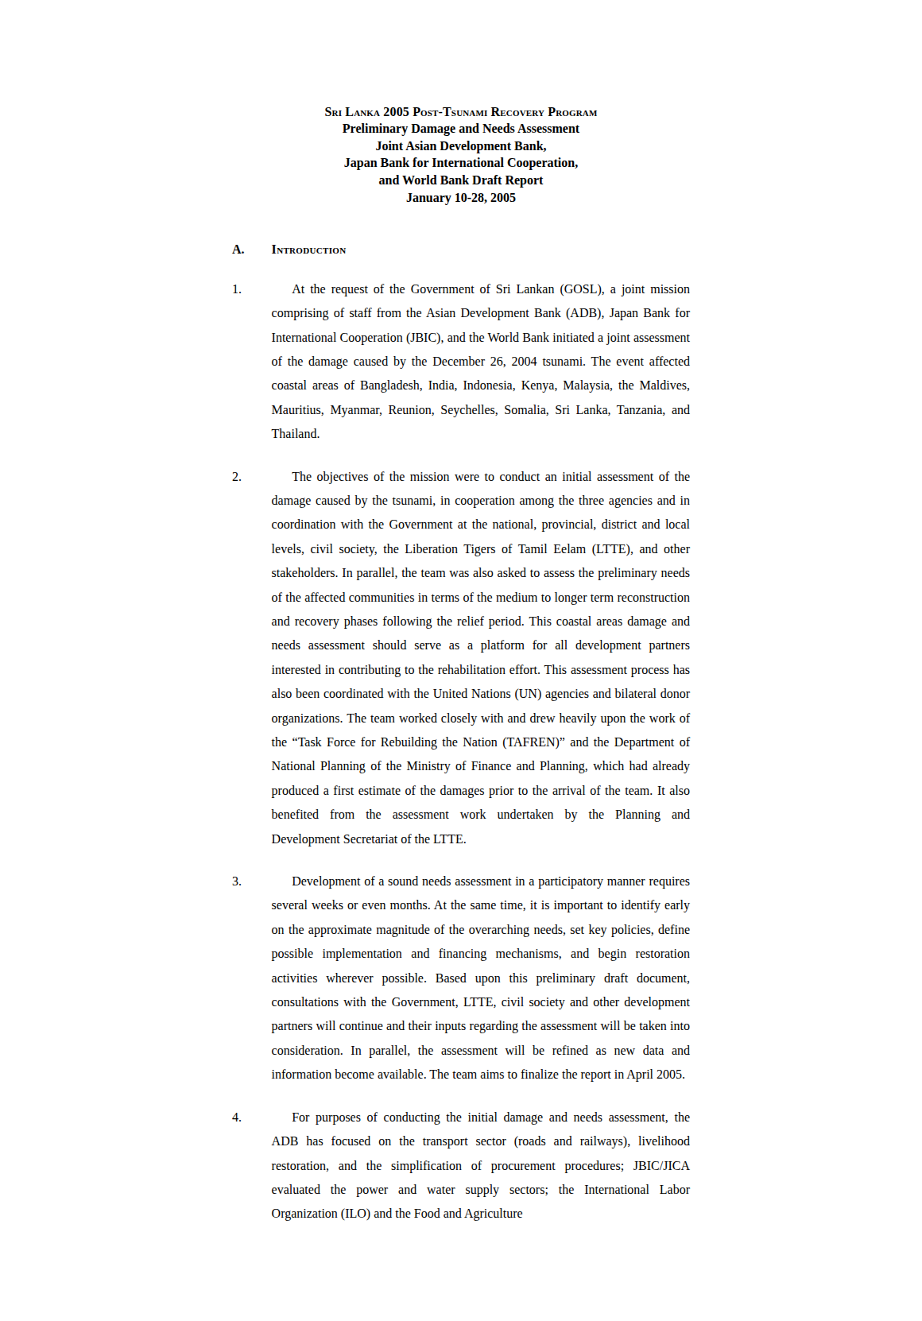Sri Lanka 2005 Post-Tsunami Recovery Program
Preliminary Damage and Needs Assessment
Joint Asian Development Bank,
Japan Bank for International Cooperation,
and World Bank Draft Report
January 10-28, 2005
A. Introduction
1. At the request of the Government of Sri Lankan (GOSL), a joint mission comprising of staff from the Asian Development Bank (ADB), Japan Bank for International Cooperation (JBIC), and the World Bank initiated a joint assessment of the damage caused by the December 26, 2004 tsunami. The event affected coastal areas of Bangladesh, India, Indonesia, Kenya, Malaysia, the Maldives, Mauritius, Myanmar, Reunion, Seychelles, Somalia, Sri Lanka, Tanzania, and Thailand.
2. The objectives of the mission were to conduct an initial assessment of the damage caused by the tsunami, in cooperation among the three agencies and in coordination with the Government at the national, provincial, district and local levels, civil society, the Liberation Tigers of Tamil Eelam (LTTE), and other stakeholders. In parallel, the team was also asked to assess the preliminary needs of the affected communities in terms of the medium to longer term reconstruction and recovery phases following the relief period. This coastal areas damage and needs assessment should serve as a platform for all development partners interested in contributing to the rehabilitation effort. This assessment process has also been coordinated with the United Nations (UN) agencies and bilateral donor organizations. The team worked closely with and drew heavily upon the work of the “Task Force for Rebuilding the Nation (TAFREN)” and the Department of National Planning of the Ministry of Finance and Planning, which had already produced a first estimate of the damages prior to the arrival of the team. It also benefited from the assessment work undertaken by the Planning and Development Secretariat of the LTTE.
3. Development of a sound needs assessment in a participatory manner requires several weeks or even months. At the same time, it is important to identify early on the approximate magnitude of the overarching needs, set key policies, define possible implementation and financing mechanisms, and begin restoration activities wherever possible. Based upon this preliminary draft document, consultations with the Government, LTTE, civil society and other development partners will continue and their inputs regarding the assessment will be taken into consideration. In parallel, the assessment will be refined as new data and information become available. The team aims to finalize the report in April 2005.
4. For purposes of conducting the initial damage and needs assessment, the ADB has focused on the transport sector (roads and railways), livelihood restoration, and the simplification of procurement procedures; JBIC/JICA evaluated the power and water supply sectors; the International Labor Organization (ILO) and the Food and Agriculture